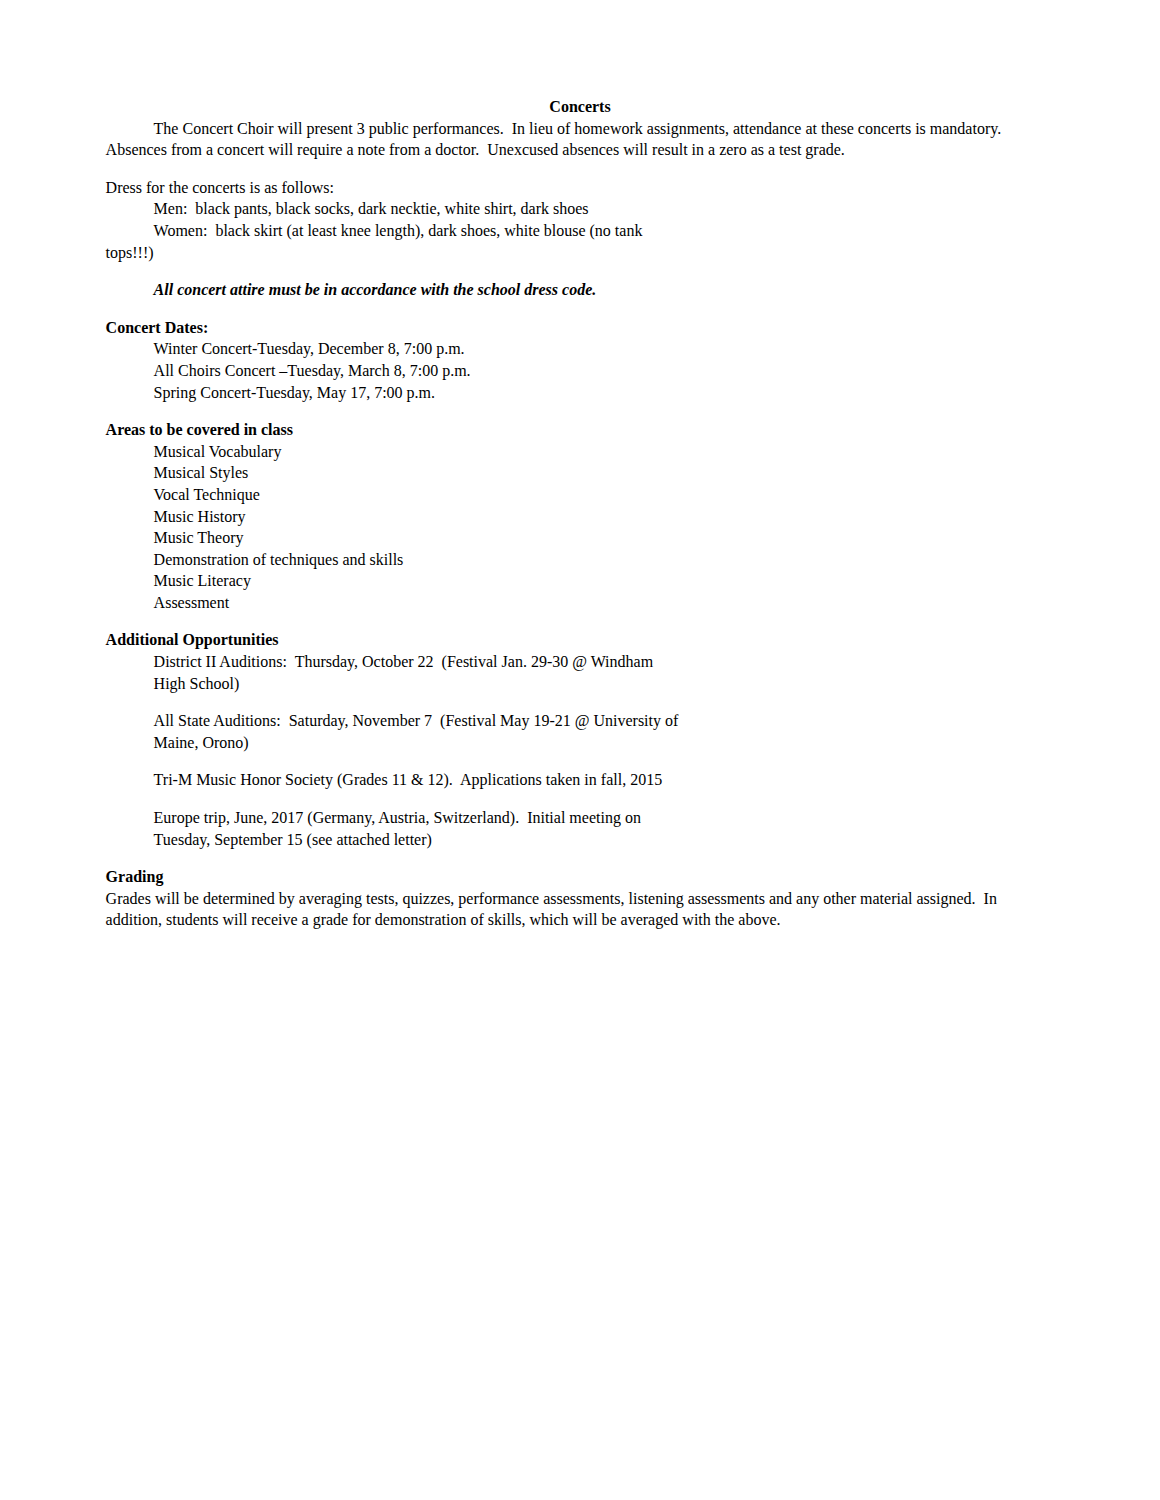Concerts
The Concert Choir will present 3 public performances. In lieu of homework assignments, attendance at these concerts is mandatory. Absences from a concert will require a note from a doctor. Unexcused absences will result in a zero as a test grade.
Dress for the concerts is as follows:
Men: black pants, black socks, dark necktie, white shirt, dark shoes
Women: black skirt (at least knee length), dark shoes, white blouse (no tank
tops!!!)
All concert attire must be in accordance with the school dress code.
Concert Dates:
Winter Concert-Tuesday, December 8, 7:00 p.m.
All Choirs Concert –Tuesday, March 8, 7:00 p.m.
Spring Concert-Tuesday, May 17, 7:00 p.m.
Areas to be covered in class
Musical Vocabulary
Musical Styles
Vocal Technique
Music History
Music Theory
Demonstration of techniques and skills
Music Literacy
Assessment
Additional Opportunities
District II Auditions: Thursday, October 22 (Festival Jan. 29-30 @ Windham
High School)
All State Auditions: Saturday, November 7 (Festival May 19-21 @ University of
Maine, Orono)
Tri-M Music Honor Society (Grades 11 & 12). Applications taken in fall, 2015
Europe trip, June, 2017 (Germany, Austria, Switzerland). Initial meeting on
Tuesday, September 15 (see attached letter)
Grading
Grades will be determined by averaging tests, quizzes, performance assessments, listening assessments and any other material assigned. In addition, students will receive a grade for demonstration of skills, which will be averaged with the above.